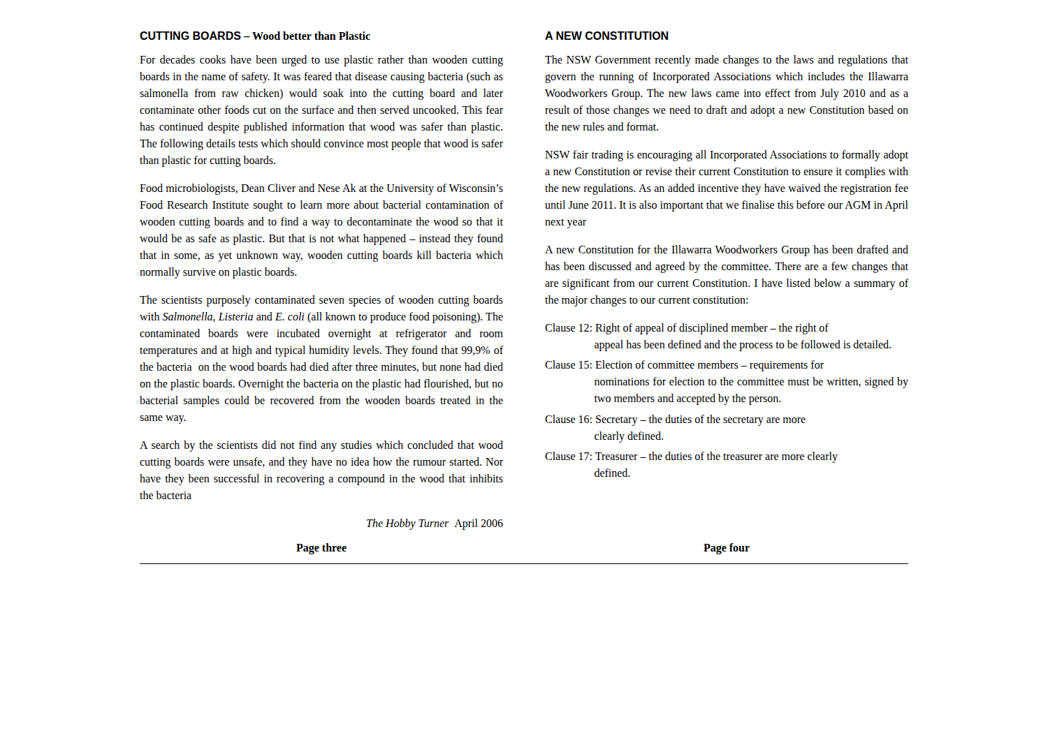CUTTING BOARDS – Wood better than Plastic
For decades cooks have been urged to use plastic rather than wooden cutting boards in the name of safety. It was feared that disease causing bacteria (such as salmonella from raw chicken) would soak into the cutting board and later contaminate other foods cut on the surface and then served uncooked. This fear has continued despite published information that wood was safer than plastic. The following details tests which should convince most people that wood is safer than plastic for cutting boards.
Food microbiologists, Dean Cliver and Nese Ak at the University of Wisconsin’s Food Research Institute sought to learn more about bacterial contamination of wooden cutting boards and to find a way to decontaminate the wood so that it would be as safe as plastic. But that is not what happened – instead they found that in some, as yet unknown way, wooden cutting boards kill bacteria which normally survive on plastic boards.
The scientists purposely contaminated seven species of wooden cutting boards with Salmonella, Listeria and E. coli (all known to produce food poisoning). The contaminated boards were incubated overnight at refrigerator and room temperatures and at high and typical humidity levels. They found that 99,9% of the bacteria on the wood boards had died after three minutes, but none had died on the plastic boards. Overnight the bacteria on the plastic had flourished, but no bacterial samples could be recovered from the wooden boards treated in the same way.
A search by the scientists did not find any studies which concluded that wood cutting boards were unsafe, and they have no idea how the rumour started. Nor have they been successful in recovering a compound in the wood that inhibits the bacteria
The Hobby Turner April 2006
Page three
A NEW CONSTITUTION
The NSW Government recently made changes to the laws and regulations that govern the running of Incorporated Associations which includes the Illawarra Woodworkers Group. The new laws came into effect from July 2010 and as a result of those changes we need to draft and adopt a new Constitution based on the new rules and format.
NSW fair trading is encouraging all Incorporated Associations to formally adopt a new Constitution or revise their current Constitution to ensure it complies with the new regulations. As an added incentive they have waived the registration fee until June 2011. It is also important that we finalise this before our AGM in April next year
A new Constitution for the Illawarra Woodworkers Group has been drafted and has been discussed and agreed by the committee. There are a few changes that are significant from our current Constitution. I have listed below a summary of the major changes to our current constitution:
Clause 12: Right of appeal of disciplined member – the right of appeal has been defined and the process to be followed is detailed.
Clause 15: Election of committee members – requirements for nominations for election to the committee must be written, signed by two members and accepted by the person.
Clause 16: Secretary – the duties of the secretary are more clearly defined.
Clause 17: Treasurer – the duties of the treasurer are more clearly defined.
Page four